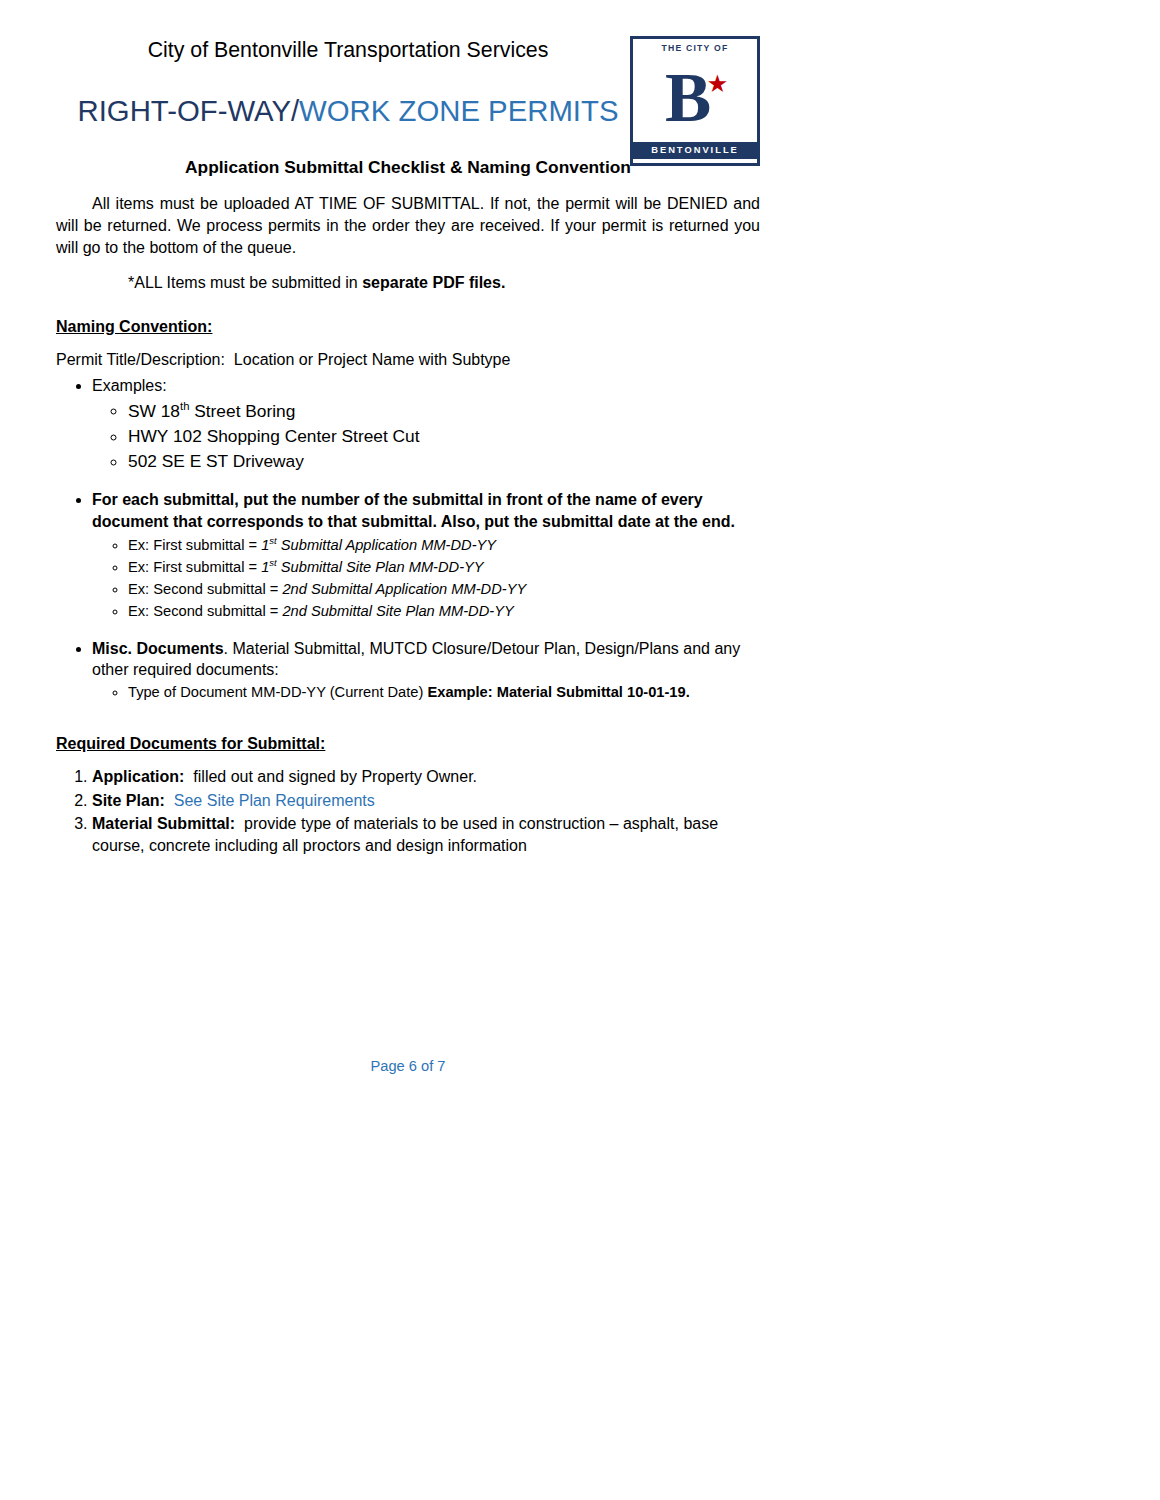The City of
B★
BENTONVILLE
City of Bentonville Transportation Services
RIGHT-OF-WAY/WORK ZONE PERMITS
Application Submittal Checklist & Naming Convention
All items must be uploaded AT TIME OF SUBMITTAL. If not, the permit will be DENIED and will be returned. We process permits in the order they are received. If your permit is returned you will go to the bottom of the queue.
*ALL Items must be submitted in separate PDF files.
Naming Convention:
Permit Title/Description: Location or Project Name with Subtype
Examples:
SW 18th Street Boring
HWY 102 Shopping Center Street Cut
502 SE E ST Driveway
For each submittal, put the number of the submittal in front of the name of every document that corresponds to that submittal. Also, put the submittal date at the end.
Ex: First submittal = 1st Submittal Application MM-DD-YY
Ex: First submittal = 1st Submittal Site Plan MM-DD-YY
Ex: Second submittal = 2nd Submittal Application MM-DD-YY
Ex: Second submittal = 2nd Submittal Site Plan MM-DD-YY
Misc. Documents. Material Submittal, MUTCD Closure/Detour Plan, Design/Plans and any other required documents:
Type of Document MM-DD-YY (Current Date) Example: Material Submittal 10-01-19.
Required Documents for Submittal:
Application: filled out and signed by Property Owner.
Site Plan: See Site Plan Requirements
Material Submittal: provide type of materials to be used in construction – asphalt, base course, concrete including all proctors and design information
Page 6 of 7